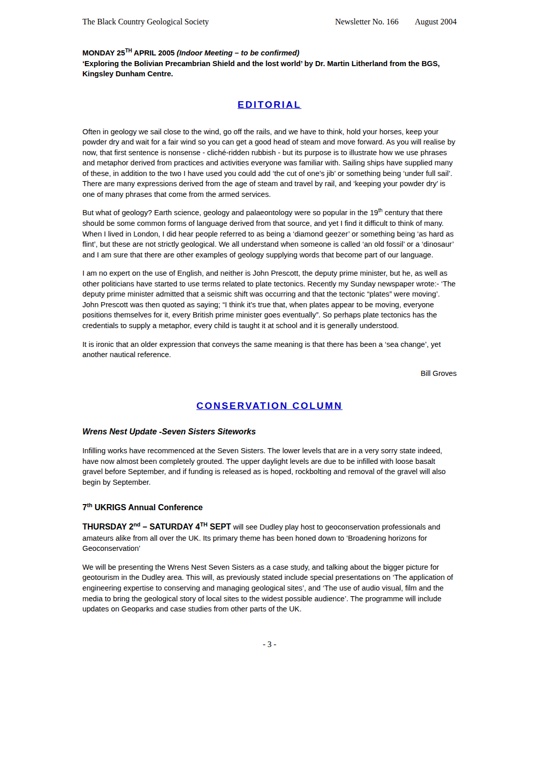The Black Country Geological Society
Newsletter No. 166
August 2004
MONDAY 25TH APRIL 2005 (Indoor Meeting – to be confirmed)
‘Exploring the Bolivian Precambrian Shield and the lost world’ by Dr. Martin Litherland from the BGS, Kingsley Dunham Centre.
EDITORIAL
Often in geology we sail close to the wind, go off the rails, and we have to think, hold your horses, keep your powder dry and wait for a fair wind so you can get a good head of steam and move forward. As you will realise by now, that first sentence is nonsense - cliché-ridden rubbish - but its purpose is to illustrate how we use phrases and metaphor derived from practices and activities everyone was familiar with. Sailing ships have supplied many of these, in addition to the two I have used you could add ‘the cut of one’s jib’ or something being ‘under full sail’. There are many expressions derived from the age of steam and travel by rail, and ‘keeping your powder dry’ is one of many phrases that come from the armed services.
But what of geology? Earth science, geology and palaeontology were so popular in the 19th century that there should be some common forms of language derived from that source, and yet I find it difficult to think of many. When I lived in London, I did hear people referred to as being a ‘diamond geezer’ or something being ‘as hard as flint’, but these are not strictly geological. We all understand when someone is called ‘an old fossil’ or a ‘dinosaur’ and I am sure that there are other examples of geology supplying words that become part of our language.
I am no expert on the use of English, and neither is John Prescott, the deputy prime minister, but he, as well as other politicians have started to use terms related to plate tectonics. Recently my Sunday newspaper wrote:- ‘The deputy prime minister admitted that a seismic shift was occurring and that the tectonic “plates” were moving’. John Prescott was then quoted as saying; “I think it’s true that, when plates appear to be moving, everyone positions themselves for it, every British prime minister goes eventually”. So perhaps plate tectonics has the credentials to supply a metaphor, every child is taught it at school and it is generally understood.
It is ironic that an older expression that conveys the same meaning is that there has been a ‘sea change’, yet another nautical reference.
Bill Groves
CONSERVATION COLUMN
Wrens Nest Update -Seven Sisters Siteworks
Infilling works have recommenced at the Seven Sisters. The lower levels that are in a very sorry state indeed, have now almost been completely grouted. The upper daylight levels are due to be infilled with loose basalt gravel before September, and if funding is released as is hoped, rockbolting and removal of the gravel will also begin by September.
7th UKRIGS Annual Conference
THURSDAY 2nd – SATURDAY 4TH SEPT will see Dudley play host to geoconservation professionals and amateurs alike from all over the UK. Its primary theme has been honed down to ‘Broadening horizons for Geoconservation’
We will be presenting the Wrens Nest Seven Sisters as a case study, and talking about the bigger picture for geotourism in the Dudley area. This will, as previously stated include special presentations on ‘The application of engineering expertise to conserving and managing geological sites’, and ‘The use of audio visual, film and the media to bring the geological story of local sites to the widest possible audience’. The programme will include updates on Geoparks and case studies from other parts of the UK.
- 3 -